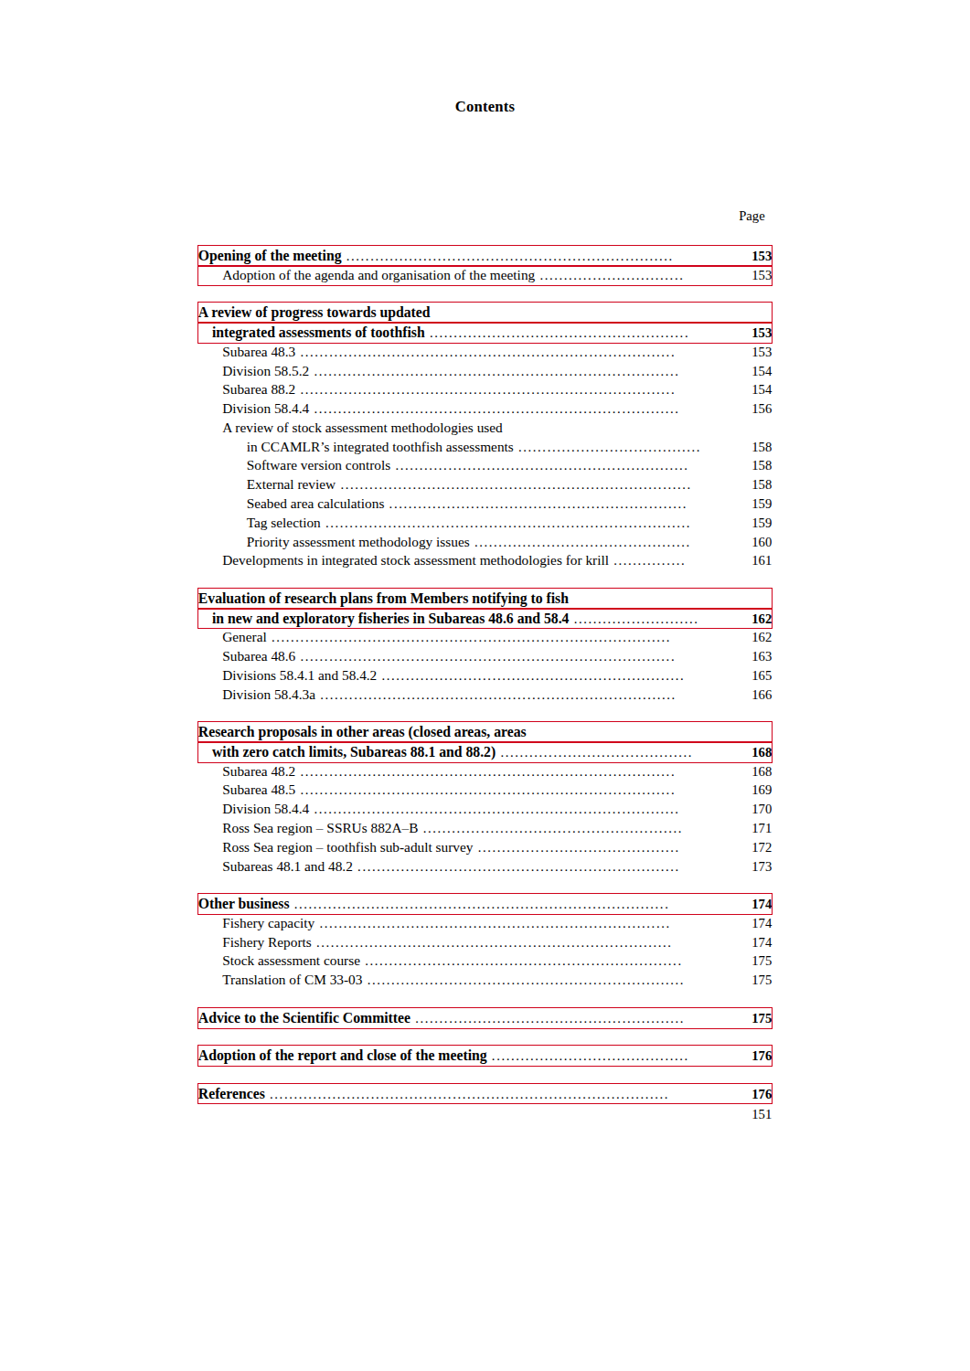Contents
Page
| Opening of the meeting .................................................................... | 153 |
| Adoption of the agenda and organisation of the meeting .............................. | 153 |
| A review of progress towards updated | |
| integrated assessments of toothfish ...................................................... | 153 |
| Subarea 48.3 .............................................................................. | 153 |
| Division 58.5.2 ............................................................................ | 154 |
| Subarea 88.2 .............................................................................. | 154 |
| Division 58.4.4 ............................................................................ | 156 |
| A review of stock assessment methodologies used | |
| in CCAMLR’s integrated toothfish assessments ...................................... | 158 |
| Software version controls ............................................................. | 158 |
| External review ......................................................................... | 158 |
| Seabed area calculations .............................................................. | 159 |
| Tag selection ............................................................................ | 159 |
| Priority assessment methodology issues ............................................. | 160 |
| Developments in integrated stock assessment methodologies for krill ............... | 161 |
| Evaluation of research plans from Members notifying to fish | |
| in new and exploratory fisheries in Subareas 48.6 and 58.4 .......................... | 162 |
| General ................................................................................... | 162 |
| Subarea 48.6 .............................................................................. | 163 |
| Divisions 58.4.1 and 58.4.2 ............................................................... | 165 |
| Division 58.4.3a .......................................................................... | 166 |
| Research proposals in other areas (closed areas, areas | |
| with zero catch limits, Subareas 88.1 and 88.2) ........................................ | 168 |
| Subarea 48.2 .............................................................................. | 168 |
| Subarea 48.5 .............................................................................. | 169 |
| Division 58.4.4 ............................................................................ | 170 |
| Ross Sea region – SSRUs 882A–B ...................................................... | 171 |
| Ross Sea region – toothfish sub-adult survey .......................................... | 172 |
| Subareas 48.1 and 48.2 ................................................................... | 173 |
| Other business .............................................................................. | 174 |
| Fishery capacity ......................................................................... | 174 |
| Fishery Reports .......................................................................... | 174 |
| Stock assessment course .................................................................. | 175 |
| Translation of CM 33-03 .................................................................. | 175 |
| Advice to the Scientific Committee ........................................................ | 175 |
| Adoption of the report and close of the meeting ......................................... | 176 |
| References ................................................................................... | 176 |
151